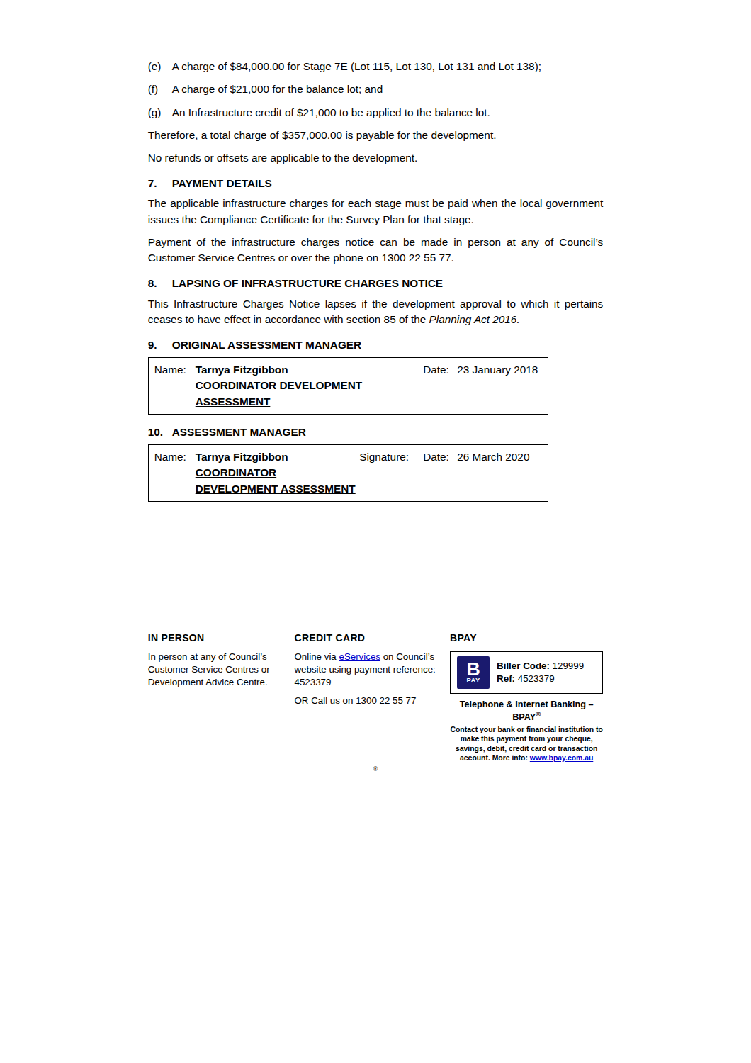(e)
A charge of $84,000.00 for Stage 7E (Lot 115, Lot 130, Lot 131 and Lot 138);
(f)
A charge of $21,000 for the balance lot; and
(g)
An Infrastructure credit of $21,000 to be applied to the balance lot.
Therefore, a total charge of $357,000.00 is payable for the development.
No refunds or offsets are applicable to the development.
7.
Payment Details
The applicable infrastructure charges for each stage must be paid when the local government issues the Compliance Certificate for the Survey Plan for that stage.
Payment of the infrastructure charges notice can be made in person at any of Council’s Customer Service Centres or over the phone on 1300 22 55 77.
8.
Lapsing of Infrastructure Charges Notice
This Infrastructure Charges Notice lapses if the development approval to which it pertains ceases to have effect in accordance with section 85 of the Planning Act 2016.
9.
Original Assessment Manager
| Name: | Tarnya Fitzgibbon | Date: | 23 January 2018 |
| | COORDINATOR DEVELOPMENT ASSESSMENT | | |
10.
Assessment Manager
| Name: | Tarnya Fitzgibbon | Signature: | Date: | 26 March 2020 |
| | COORDINATOR DEVELOPMENT ASSESSMENT | | | |
IN PERSON
In person at any of Council’s Customer Service Centres or Development Advice Centre.
CREDIT CARD
Online via eServices on Council’s website using payment reference: 4523379
OR Call us on 1300 22 55 77
BPAY
B PAY
Biller Code: 129999
Ref: 4523379
Telephone & Internet Banking – BPAY® Contact your bank or financial institution to make this payment from your cheque, savings, debit, credit card or transaction account. More info: www.bpay.com.au
®